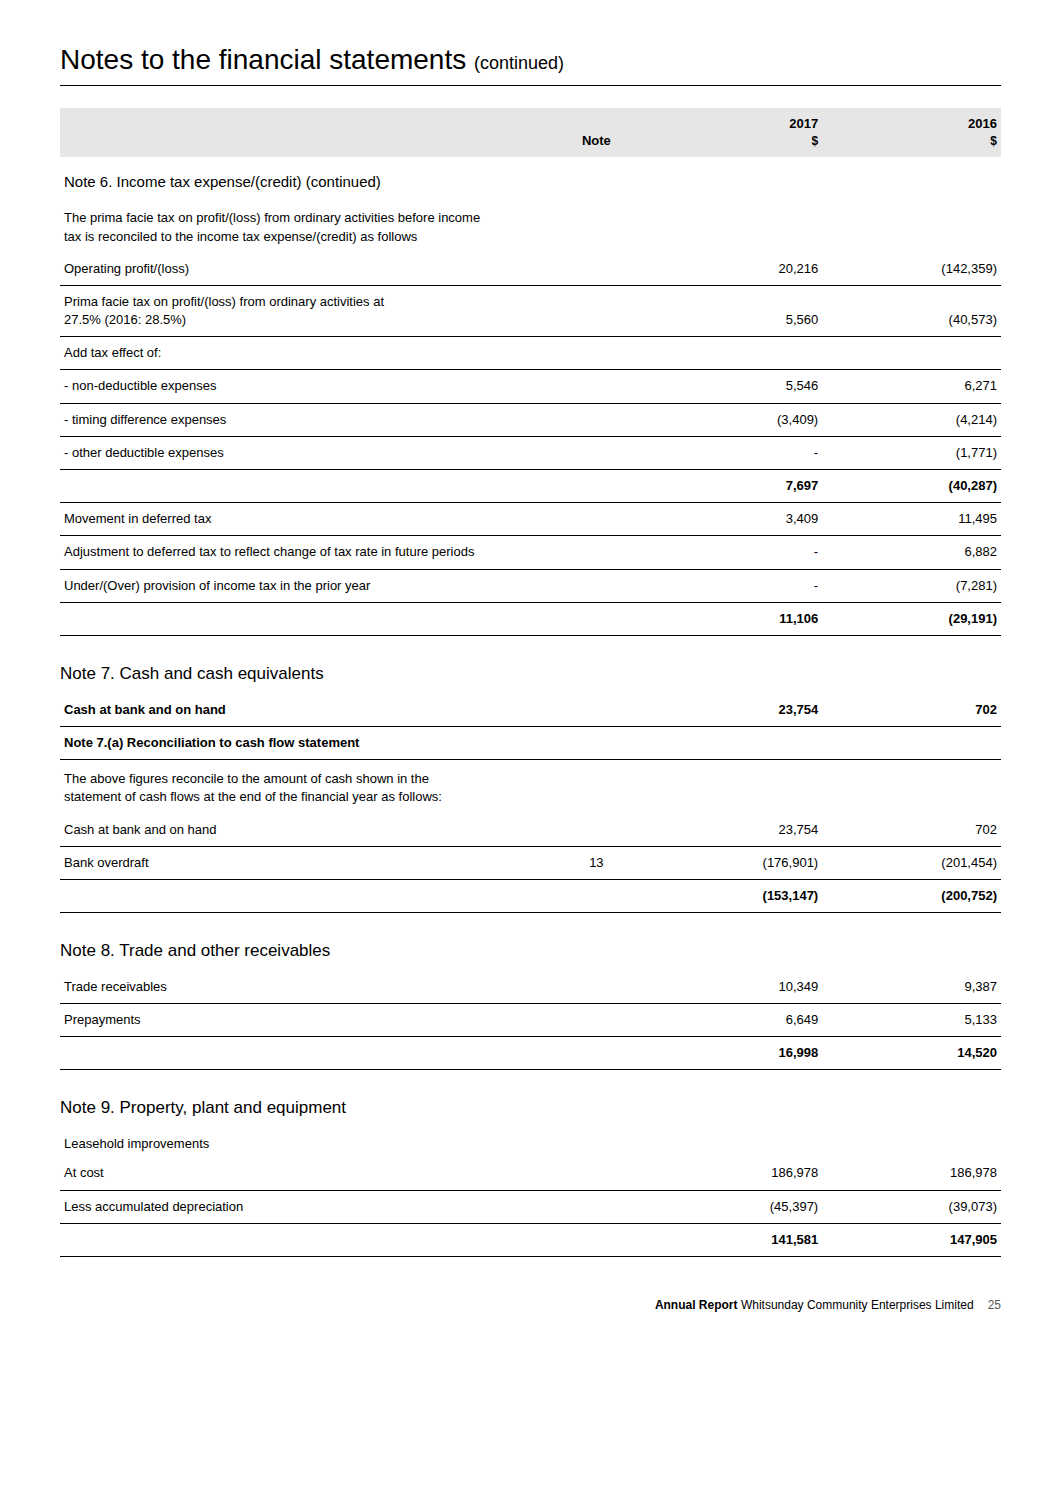Notes to the financial statements (continued)
| | Note | 2017 $ | 2016 $ |
| --- | --- | --- | --- |
| Note 6. Income tax expense/(credit) (continued) |
| The prima facie tax on profit/(loss) from ordinary activities before income tax is reconciled to the income tax expense/(credit) as follows |
| Operating profit/(loss) | | 20,216 | (142,359) |
| Prima facie tax on profit/(loss) from ordinary activities at 27.5% (2016: 28.5%) | | 5,560 | (40,573) |
| Add tax effect of: | | | |
| - non-deductible expenses | | 5,546 | 6,271 |
| - timing difference expenses | | (3,409) | (4,214) |
| - other deductible expenses | | - | (1,771) |
| | | 7,697 | (40,287) |
| Movement in deferred tax | | 3,409 | 11,495 |
| Adjustment to deferred tax to reflect change of tax rate in future periods | | - | 6,882 |
| Under/(Over) provision of income tax in the prior year | | - | (7,281) |
| | | 11,106 | (29,191) |
Note 7. Cash and cash equivalents
| Cash at bank and on hand | | 23,754 | 702 |
| Note 7.(a) Reconciliation to cash flow statement | | | |
| The above figures reconcile to the amount of cash shown in the statement of cash flows at the end of the financial year as follows: |
| Cash at bank and on hand | | 23,754 | 702 |
| Bank overdraft | 13 | (176,901) | (201,454) |
| | | (153,147) | (200,752) |
Note 8. Trade and other receivables
| Trade receivables | | 10,349 | 9,387 |
| Prepayments | | 6,649 | 5,133 |
| | | 16,998 | 14,520 |
Note 9. Property, plant and equipment
| Leasehold improvements |
| At cost | | 186,978 | 186,978 |
| Less accumulated depreciation | | (45,397) | (39,073) |
| | | 141,581 | 147,905 |
Annual Report Whitsunday Community Enterprises Limited25